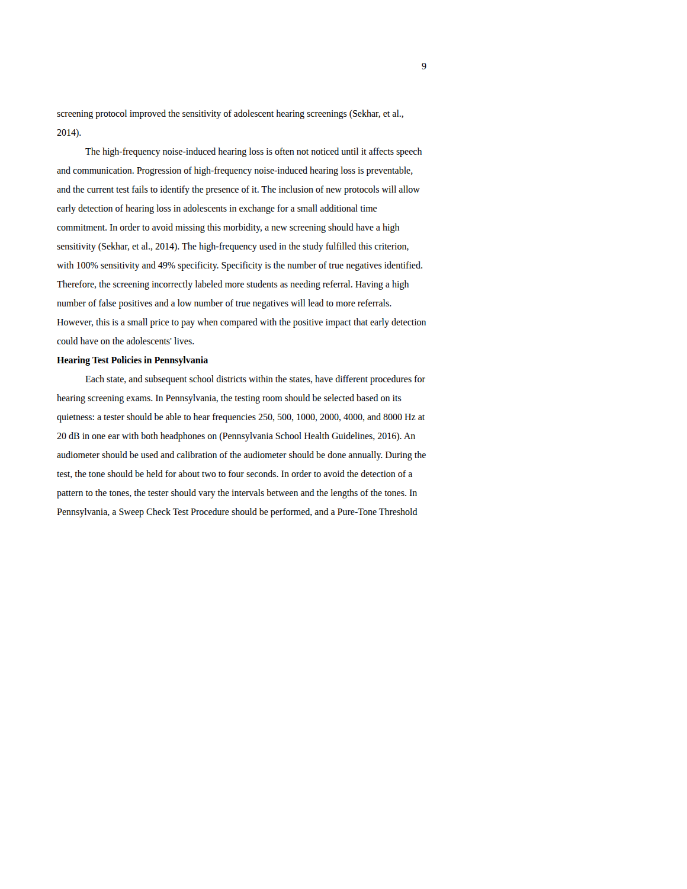9
screening protocol improved the sensitivity of adolescent hearing screenings (Sekhar, et al., 2014).
The high-frequency noise-induced hearing loss is often not noticed until it affects speech and communication. Progression of high-frequency noise-induced hearing loss is preventable, and the current test fails to identify the presence of it. The inclusion of new protocols will allow early detection of hearing loss in adolescents in exchange for a small additional time commitment. In order to avoid missing this morbidity, a new screening should have a high sensitivity (Sekhar, et al., 2014). The high-frequency used in the study fulfilled this criterion, with 100% sensitivity and 49% specificity. Specificity is the number of true negatives identified. Therefore, the screening incorrectly labeled more students as needing referral. Having a high number of false positives and a low number of true negatives will lead to more referrals. However, this is a small price to pay when compared with the positive impact that early detection could have on the adolescents' lives.
Hearing Test Policies in Pennsylvania
Each state, and subsequent school districts within the states, have different procedures for hearing screening exams. In Pennsylvania, the testing room should be selected based on its quietness: a tester should be able to hear frequencies 250, 500, 1000, 2000, 4000, and 8000 Hz at 20 dB in one ear with both headphones on (Pennsylvania School Health Guidelines, 2016). An audiometer should be used and calibration of the audiometer should be done annually. During the test, the tone should be held for about two to four seconds. In order to avoid the detection of a pattern to the tones, the tester should vary the intervals between and the lengths of the tones. In Pennsylvania, a Sweep Check Test Procedure should be performed, and a Pure-Tone Threshold